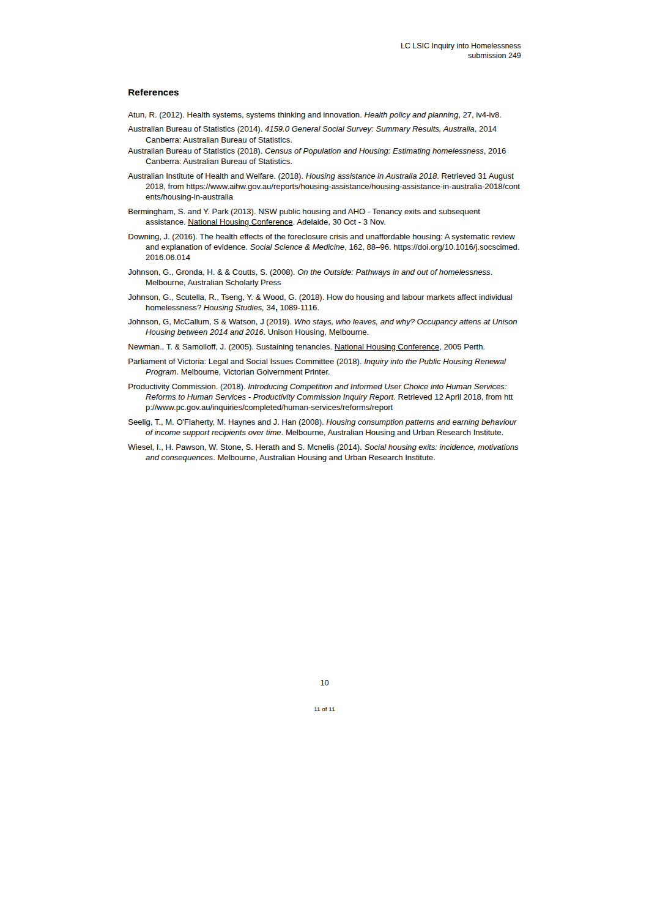LC LSIC Inquiry into Homelessness
submission 249
References
Atun, R. (2012). Health systems, systems thinking and innovation. Health policy and planning, 27, iv4-iv8.
Australian Bureau of Statistics (2014). 4159.0 General Social Survey: Summary Results, Australia, 2014 Canberra: Australian Bureau of Statistics.
Australian Bureau of Statistics (2018). Census of Population and Housing: Estimating homelessness, 2016 Canberra: Australian Bureau of Statistics.
Australian Institute of Health and Welfare. (2018). Housing assistance in Australia 2018. Retrieved 31 August 2018, from https://www.aihw.gov.au/reports/housing-assistance/housing-assistance-in-australia-2018/contents/housing-in-australia
Bermingham, S. and Y. Park (2013). NSW public housing and AHO - Tenancy exits and subsequent assistance. National Housing Conference. Adelaide, 30 Oct - 3 Nov.
Downing, J. (2016). The health effects of the foreclosure crisis and unaffordable housing: A systematic review and explanation of evidence. Social Science & Medicine, 162, 88–96. https://doi.org/10.1016/j.socscimed.2016.06.014
Johnson, G., Gronda, H. & & Coutts, S. (2008). On the Outside: Pathways in and out of homelessness. Melbourne, Australian Scholarly Press
Johnson, G., Scutella, R., Tseng, Y. & Wood, G. (2018). How do housing and labour markets affect individual homelessness? Housing Studies, 34, 1089-1116.
Johnson, G, McCallum, S & Watson, J (2019). Who stays, who leaves, and why? Occupancy attens at Unison Housing between 2014 and 2016. Unison Housing, Melbourne.
Newman., T. & Samoiloff, J. (2005). Sustaining tenancies. National Housing Conference, 2005 Perth.
Parliament of Victoria: Legal and Social Issues Committee (2018). Inquiry into the Public Housing Renewal Program. Melbourne, Victorian Goivernment Printer.
Productivity Commission. (2018). Introducing Competition and Informed User Choice into Human Services: Reforms to Human Services - Productivity Commission Inquiry Report. Retrieved 12 April 2018, from http://www.pc.gov.au/inquiries/completed/human-services/reforms/report
Seelig, T., M. O'Flaherty, M. Haynes and J. Han (2008). Housing consumption patterns and earning behaviour of income support recipients over time. Melbourne, Australian Housing and Urban Research Institute.
Wiesel, I., H. Pawson, W. Stone, S. Herath and S. Mcnelis (2014). Social housing exits: incidence, motivations and consequences. Melbourne, Australian Housing and Urban Research Institute.
10 11 of 11